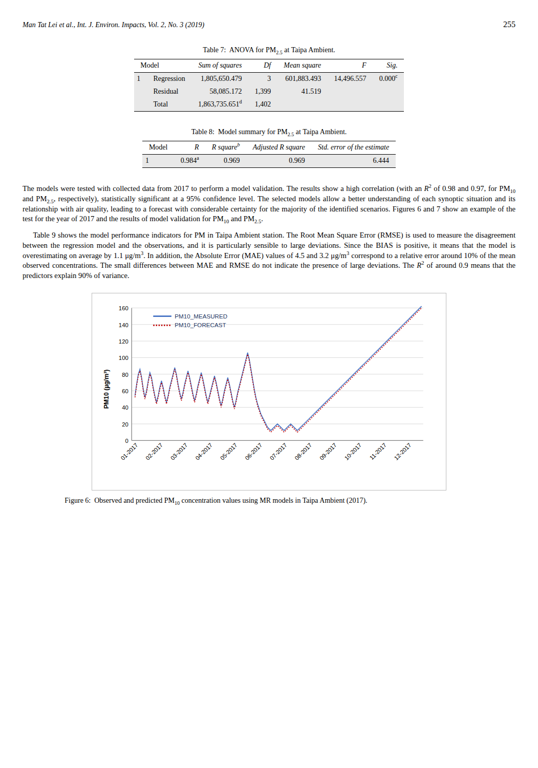Man Tat Lei et al., Int. J. Environ. Impacts, Vol. 2, No. 3 (2019) 255
Table 7: ANOVA for PM2.5 at Taipa Ambient.
| Model | Sum of squares | Df | Mean square | F | Sig. |
| --- | --- | --- | --- | --- | --- |
| 1 | Regression | 1,805,650.479 | 3 | 601,883.493 | 14,496.557 | 0.000 c |
| | Residual | 58,085.172 | 1,399 | 41.519 | | |
| | Total | 1,863,735.651 d | 1,402 | | | |
Table 8: Model summary for PM2.5 at Taipa Ambient.
| Model | R | R square b | Adjusted R square | Std. error of the estimate |
| --- | --- | --- | --- | --- |
| 1 | 0.984 a | 0.969 | 0.969 | 6.444 |
The models were tested with collected data from 2017 to perform a model validation. The results show a high correlation (with an R2 of 0.98 and 0.97, for PM10 and PM2.5, respectively), statistically significant at a 95% confidence level. The selected models allow a better understanding of each synoptic situation and its relationship with air quality, leading to a forecast with considerable certainty for the majority of the identified scenarios. Figures 6 and 7 show an example of the test for the year of 2017 and the results of model validation for PM10 and PM2.5.
Table 9 shows the model performance indicators for PM in Taipa Ambient station. The Root Mean Square Error (RMSE) is used to measure the disagreement between the regression model and the observations, and it is particularly sensible to large deviations. Since the BIAS is positive, it means that the model is overestimating on average by 1.1 μg/m3. In addition, the Absolute Error (MAE) values of 4.5 and 3.2 μg/m3 correspond to a relative error around 10% of the mean observed concentrations. The small differences between MAE and RMSE do not indicate the presence of large deviations. The R2 of around 0.9 means that the predictors explain 90% of variance.
160 140 120 100 80 60 40 20 0 PM10 (µg/m³) PM10_MEASURED PM10_FORECAST 01-2017 02-2017 03-2017 04-2017 05-2017 06-2017 07-2017 08-2017 09-2017 10-2017 11-2017 12-2017
Figure 6: Observed and predicted PM10 concentration values using MR models in Taipa Ambient (2017).